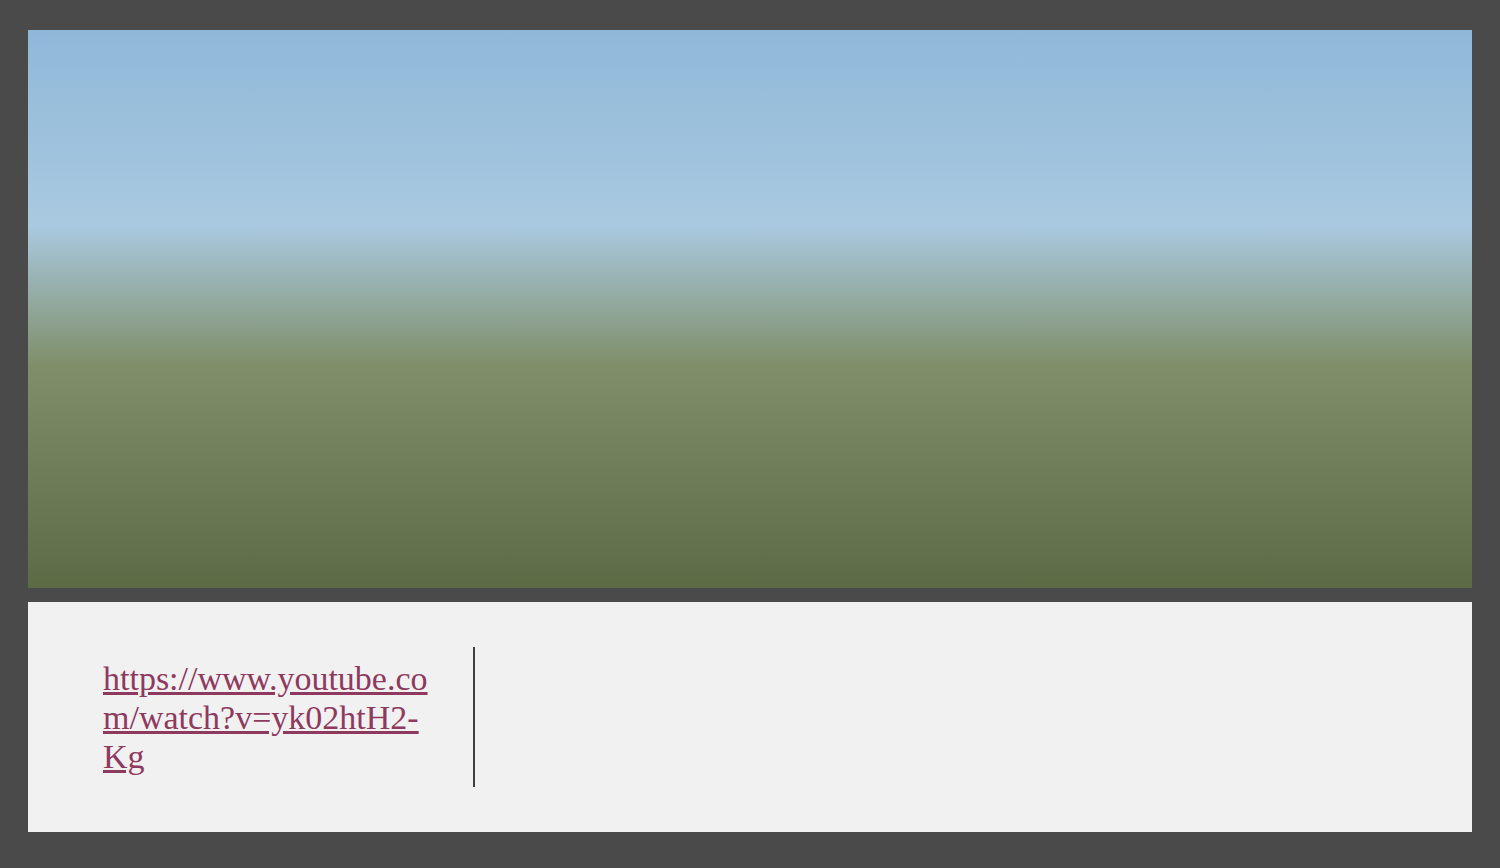https://www.youtube.com/watch?v=yk02htH2-Kg